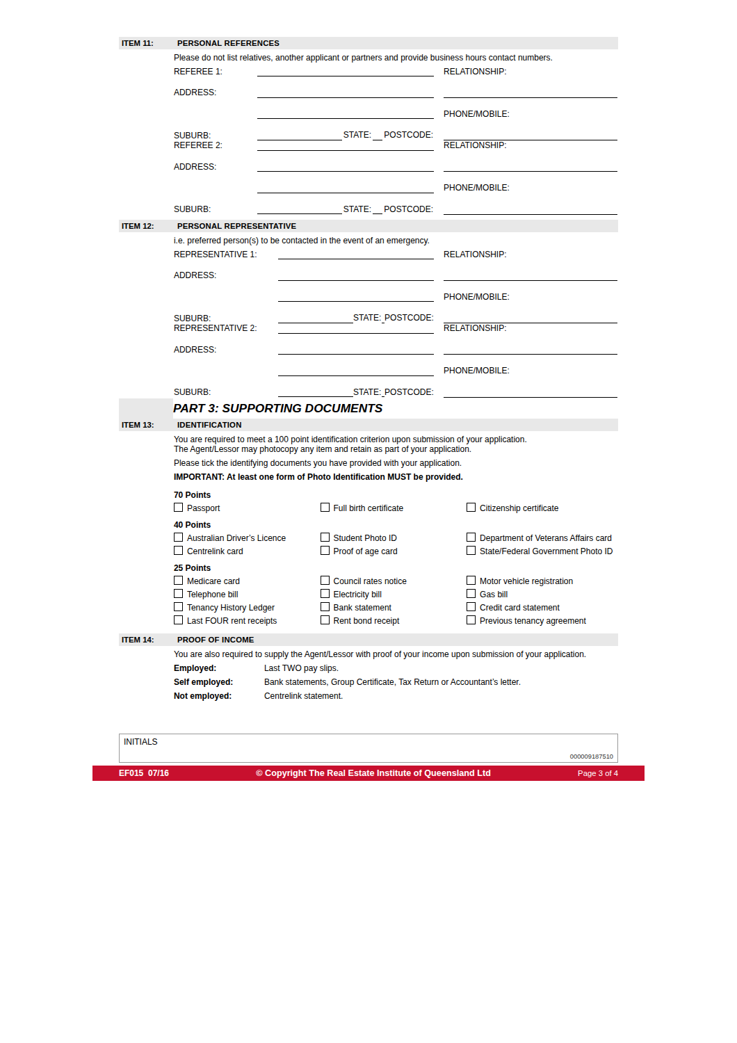| ITEM 11: | PERSONAL REFERENCES |
| | Please do not list relatives, another applicant or partners and provide business hours contact numbers. / REFEREE 1: / / / RELATIONSHIP: / / ADDRESS: / / / / / / / / PHONE/MOBILE: / / SUBURB: / / / / STATE: / / / POSTCODE: / / / / / / REFEREE 2: / / / RELATIONSHIP: / / ADDRESS: / / / / / / / / PHONE/MOBILE: / / SUBURB: / / / / STATE: / / / POSTCODE: / / / / / |
| ITEM 12: | PERSONAL REPRESENTATIVE |
| | i.e. preferred person(s) to be contacted in the event of an emergency. / REPRESENTATIVE 1: / / / RELATIONSHIP: / / ADDRESS: / / / / / / / / PHONE/MOBILE: / / SUBURB: / / / / STATE: / / / POSTCODE: / / / / / / REPRESENTATIVE 2: / / / RELATIONSHIP: / / ADDRESS: / / / / / / / / PHONE/MOBILE: / / SUBURB: / / / / STATE: / / / POSTCODE: / / / / / |
| | PART 3: SUPPORTING DOCUMENTS |
| ITEM 13: | IDENTIFICATION |
| | You are required to meet a 100 point identification criterion upon submission of your application. The Agent/Lessor may photocopy any item and retain as part of your application. Please tick the identifying documents you have provided with your application. IMPORTANT: At least one form of Photo Identification MUST be provided. 70 Points / Passport / Full birth certificate / Citizenship certificate / 40 Points / Australian Driver’s Licence / Student Photo ID / Department of Veterans Affairs card / / Centrelink card / Proof of age card / State/Federal Government Photo ID / 25 Points / Medicare card / Council rates notice / Motor vehicle registration / / Telephone bill / Electricity bill / Gas bill / / Tenancy History Ledger / Bank statement / Credit card statement / / Last FOUR rent receipts / Rent bond receipt / Previous tenancy agreement / |
| ITEM 14: | PROOF OF INCOME |
| | You are also required to supply the Agent/Lessor with proof of your income upon submission of your application. / Employed: / Last TWO pay slips. / / Self employed: / Bank statements, Group Certificate, Tax Return or Accountant’s letter. / / Not employed: / Centrelink statement. / |
INITIALS 000009187510
EF015 07/16
© Copyright The Real Estate Institute of Queensland Ltd
Page 3 of 4